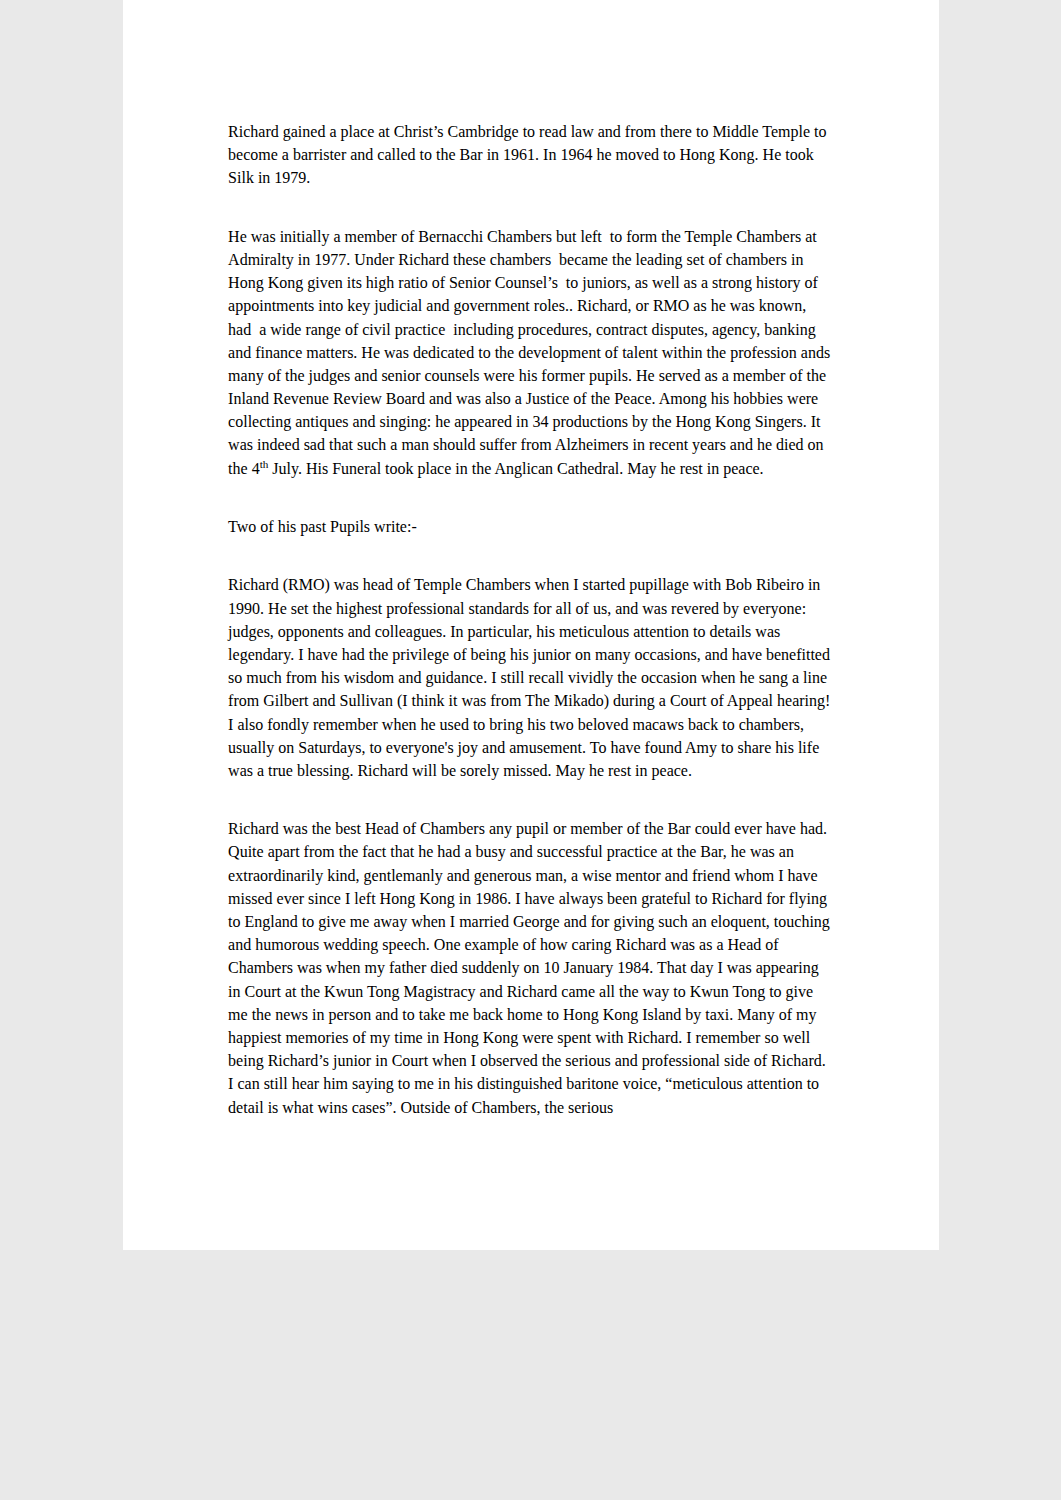Richard gained a place at Christ’s Cambridge to read law and from there to Middle Temple to become a barrister and called to the Bar in 1961. In 1964 he moved to Hong Kong. He took Silk in 1979.
He was initially a member of Bernacchi Chambers but left to form the Temple Chambers at Admiralty in 1977. Under Richard these chambers became the leading set of chambers in Hong Kong given its high ratio of Senior Counsel’s to juniors, as well as a strong history of appointments into key judicial and government roles.. Richard, or RMO as he was known, had a wide range of civil practice including procedures, contract disputes, agency, banking and finance matters. He was dedicated to the development of talent within the profession ands many of the judges and senior counsels were his former pupils. He served as a member of the Inland Revenue Review Board and was also a Justice of the Peace. Among his hobbies were collecting antiques and singing: he appeared in 34 productions by the Hong Kong Singers. It was indeed sad that such a man should suffer from Alzheimers in recent years and he died on the 4th July. His Funeral took place in the Anglican Cathedral. May he rest in peace.
Two of his past Pupils write:-
Richard (RMO) was head of Temple Chambers when I started pupillage with Bob Ribeiro in 1990. He set the highest professional standards for all of us, and was revered by everyone: judges, opponents and colleagues. In particular, his meticulous attention to details was legendary. I have had the privilege of being his junior on many occasions, and have benefitted so much from his wisdom and guidance. I still recall vividly the occasion when he sang a line from Gilbert and Sullivan (I think it was from The Mikado) during a Court of Appeal hearing! I also fondly remember when he used to bring his two beloved macaws back to chambers, usually on Saturdays, to everyone's joy and amusement. To have found Amy to share his life was a true blessing. Richard will be sorely missed. May he rest in peace.
Richard was the best Head of Chambers any pupil or member of the Bar could ever have had. Quite apart from the fact that he had a busy and successful practice at the Bar, he was an extraordinarily kind, gentlemanly and generous man, a wise mentor and friend whom I have missed ever since I left Hong Kong in 1986. I have always been grateful to Richard for flying to England to give me away when I married George and for giving such an eloquent, touching and humorous wedding speech. One example of how caring Richard was as a Head of Chambers was when my father died suddenly on 10 January 1984. That day I was appearing in Court at the Kwun Tong Magistracy and Richard came all the way to Kwun Tong to give me the news in person and to take me back home to Hong Kong Island by taxi. Many of my happiest memories of my time in Hong Kong were spent with Richard. I remember so well being Richard’s junior in Court when I observed the serious and professional side of Richard. I can still hear him saying to me in his distinguished baritone voice, “meticulous attention to detail is what wins cases”. Outside of Chambers, the serious